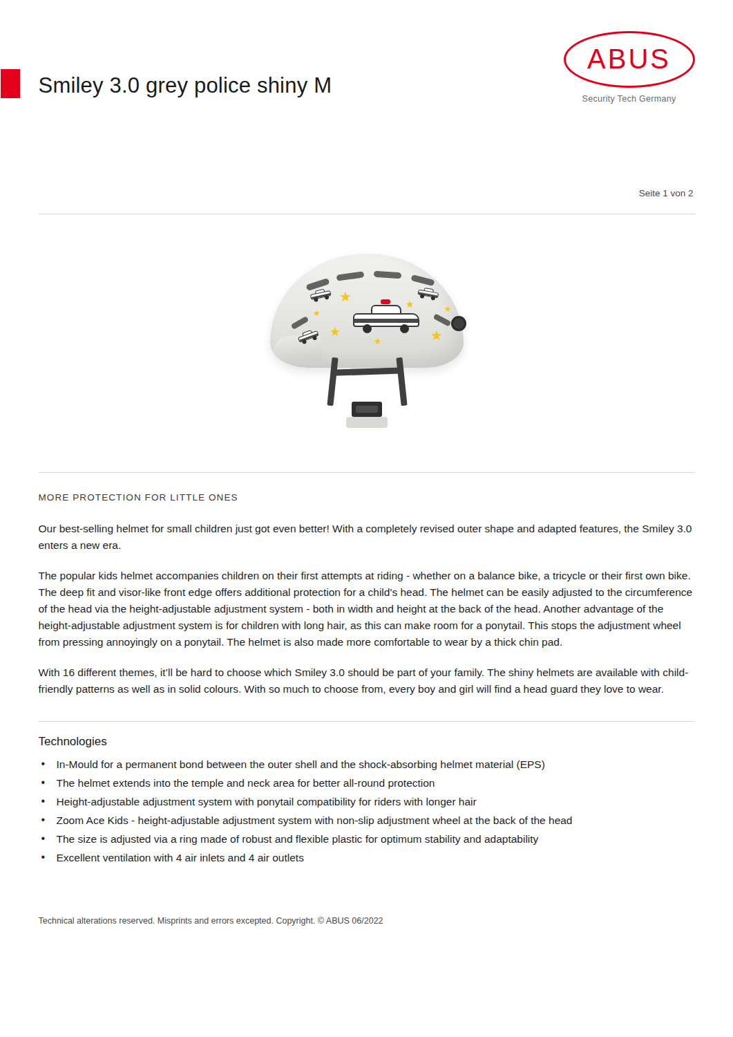Smiley 3.0 grey police shiny M
ABUS
Security Tech Germany
Seite 1 von 2
★
★
★
★
★
★
★
MORE PROTECTION FOR LITTLE ONES
Our best-selling helmet for small children just got even better! With a completely revised outer shape and adapted features, the Smiley 3.0 enters a new era.
The popular kids helmet accompanies children on their first attempts at riding - whether on a balance bike, a tricycle or their first own bike. The deep fit and visor-like front edge offers additional protection for a child's head. The helmet can be easily adjusted to the circumference of the head via the height-adjustable adjustment system - both in width and height at the back of the head. Another advantage of the height-adjustable adjustment system is for children with long hair, as this can make room for a ponytail. This stops the adjustment wheel from pressing annoyingly on a ponytail. The helmet is also made more comfortable to wear by a thick chin pad.
With 16 different themes, it’ll be hard to choose which Smiley 3.0 should be part of your family. The shiny helmets are available with child-friendly patterns as well as in solid colours. With so much to choose from, every boy and girl will find a head guard they love to wear.
Technologies
In-Mould for a permanent bond between the outer shell and the shock-absorbing helmet material (EPS)
The helmet extends into the temple and neck area for better all-round protection
Height-adjustable adjustment system with ponytail compatibility for riders with longer hair
Zoom Ace Kids - height-adjustable adjustment system with non-slip adjustment wheel at the back of the head
The size is adjusted via a ring made of robust and flexible plastic for optimum stability and adaptability
Excellent ventilation with 4 air inlets and 4 air outlets
Technical alterations reserved. Misprints and errors excepted. Copyright. © ABUS 06/2022